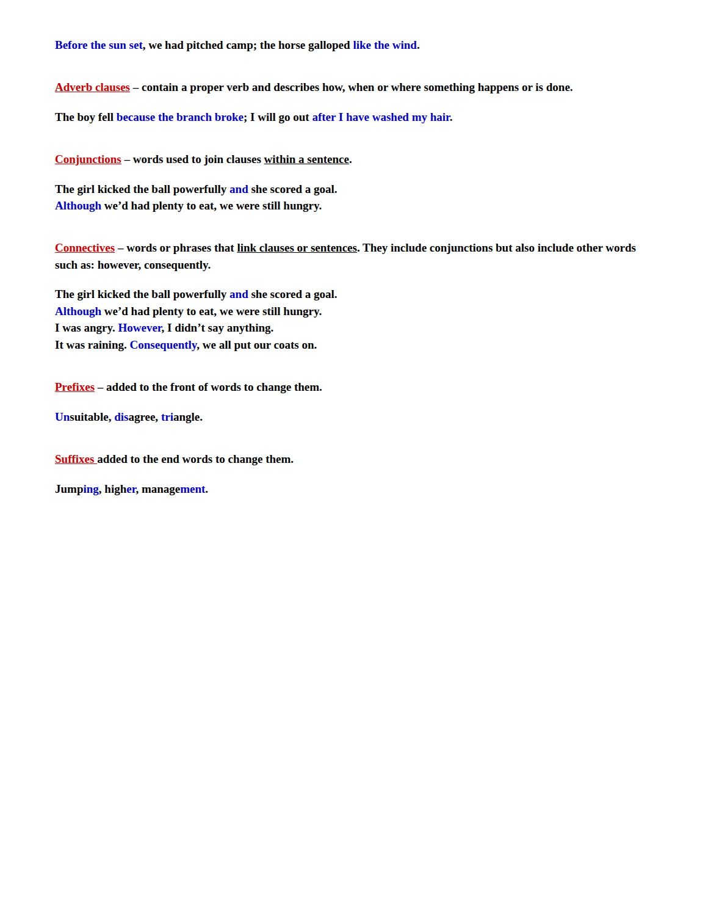Before the sun set, we had pitched camp; the horse galloped like the wind.
Adverb clauses – contain a proper verb and describes how, when or where something happens or is done.
The boy fell because the branch broke; I will go out after I have washed my hair.
Conjunctions – words used to join clauses within a sentence.
The girl kicked the ball powerfully and she scored a goal.
Although we’d had plenty to eat, we were still hungry.
Connectives – words or phrases that link clauses or sentences. They include conjunctions but also include other words such as: however, consequently.
The girl kicked the ball powerfully and she scored a goal.
Although we’d had plenty to eat, we were still hungry.
I was angry. However, I didn’t say anything.
It was raining. Consequently, we all put our coats on.
Prefixes – added to the front of words to change them.
Unsuitable, disagree, triangle.
Suffixes added to the end words to change them.
Jumping, higher, management.